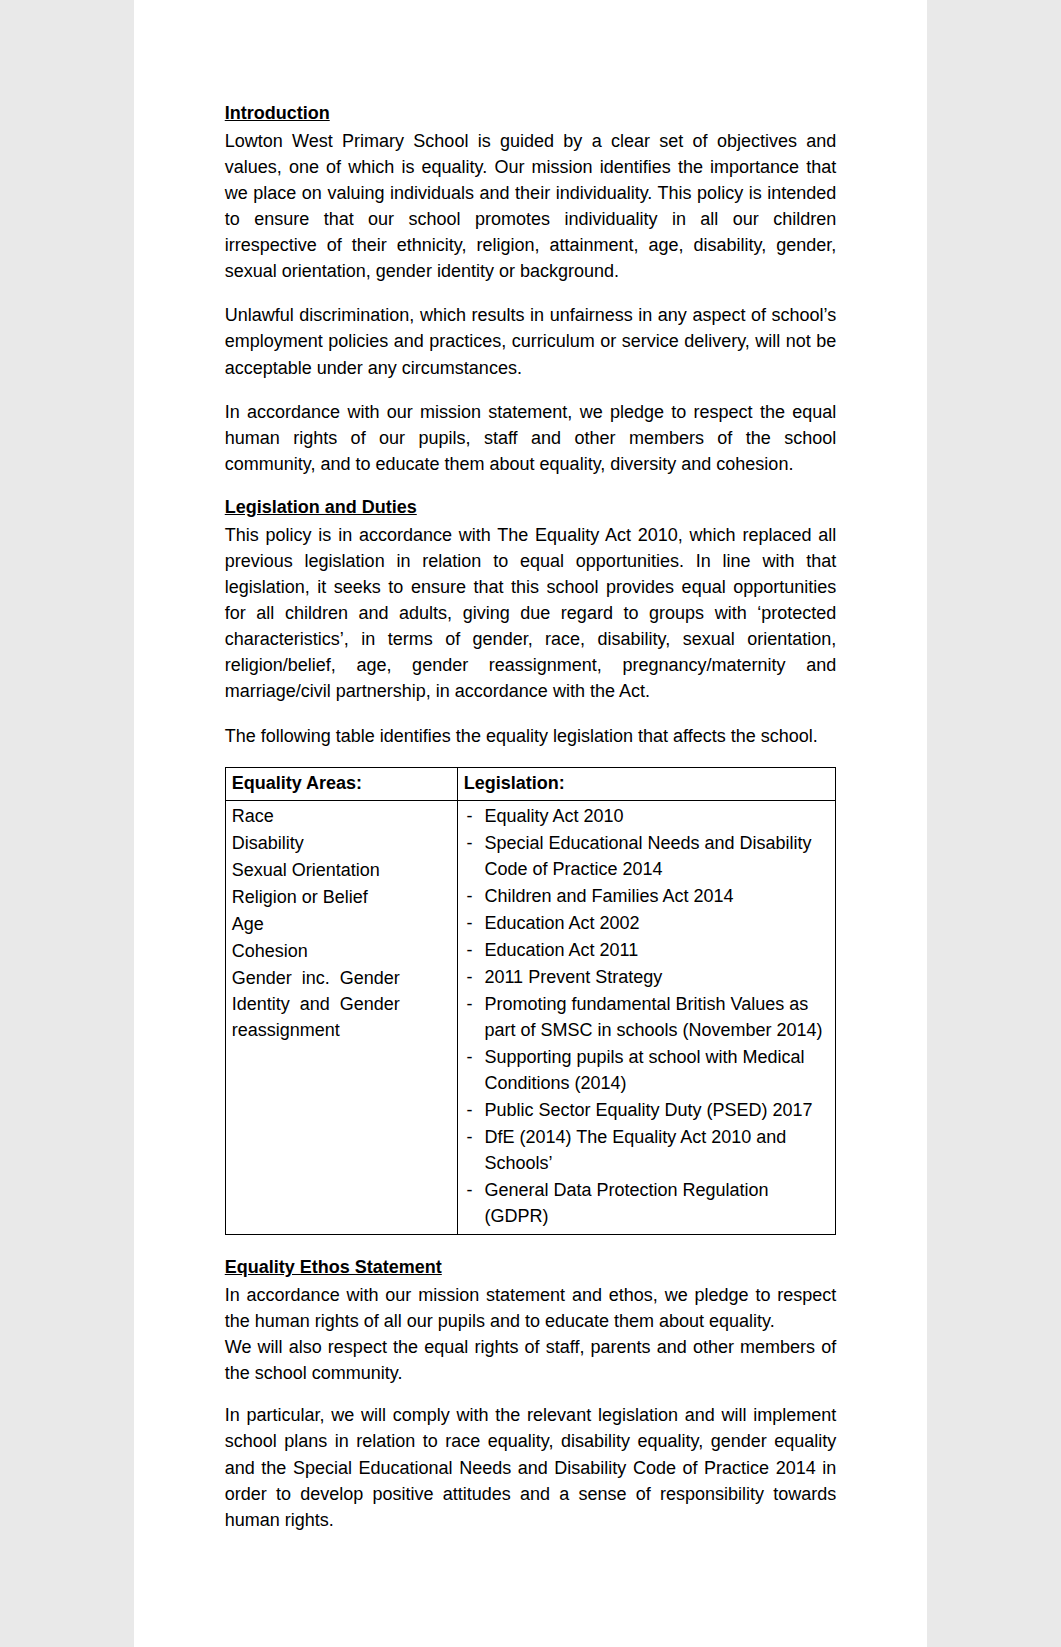Introduction
Lowton West Primary School is guided by a clear set of objectives and values, one of which is equality. Our mission identifies the importance that we place on valuing individuals and their individuality. This policy is intended to ensure that our school promotes individuality in all our children irrespective of their ethnicity, religion, attainment, age, disability, gender, sexual orientation, gender identity or background.
Unlawful discrimination, which results in unfairness in any aspect of school’s employment policies and practices, curriculum or service delivery, will not be acceptable under any circumstances.
In accordance with our mission statement, we pledge to respect the equal human rights of our pupils, staff and other members of the school community, and to educate them about equality, diversity and cohesion.
Legislation and Duties
This policy is in accordance with The Equality Act 2010, which replaced all previous legislation in relation to equal opportunities. In line with that legislation, it seeks to ensure that this school provides equal opportunities for all children and adults, giving due regard to groups with ‘protected characteristics’, in terms of gender, race, disability, sexual orientation, religion/belief, age, gender reassignment, pregnancy/maternity and marriage/civil partnership, in accordance with the Act.
The following table identifies the equality legislation that affects the school.
| Equality Areas: | Legislation: |
| --- | --- |
| Race Disability Sexual Orientation Religion or Belief Age Cohesion Gender inc. Gender Identity and Gender reassignment | Equality Act 2010 Special Educational Needs and Disability Code of Practice 2014 Children and Families Act 2014 Education Act 2002 Education Act 2011 2011 Prevent Strategy Promoting fundamental British Values as part of SMSC in schools (November 2014) Supporting pupils at school with Medical Conditions (2014) Public Sector Equality Duty (PSED) 2017 DfE (2014) The Equality Act 2010 and Schools’ General Data Protection Regulation (GDPR) |
Equality Ethos Statement
In accordance with our mission statement and ethos, we pledge to respect the human rights of all our pupils and to educate them about equality.
We will also respect the equal rights of staff, parents and other members of the school community.
In particular, we will comply with the relevant legislation and will implement school plans in relation to race equality, disability equality, gender equality and the Special Educational Needs and Disability Code of Practice 2014 in order to develop positive attitudes and a sense of responsibility towards human rights.